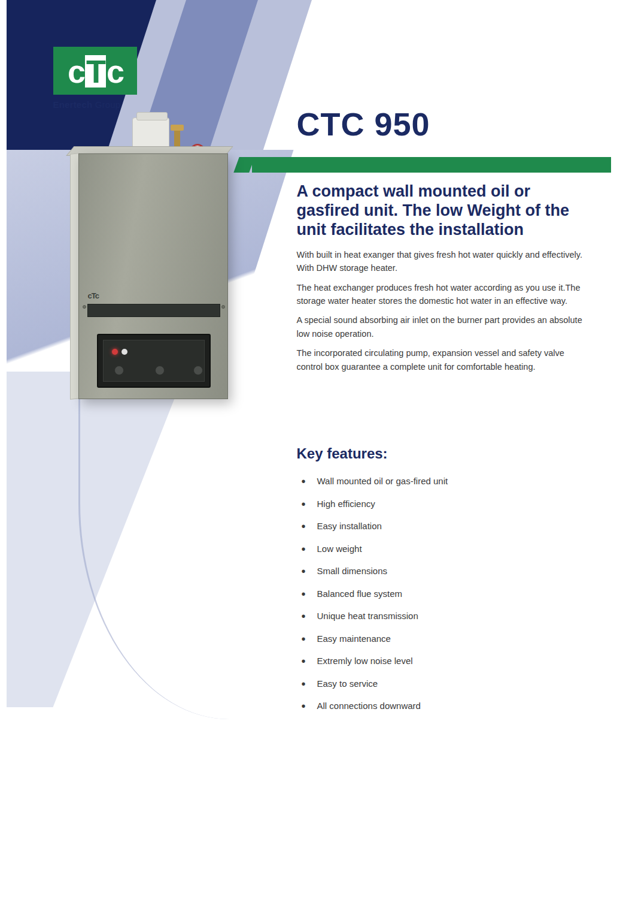cTc
Enertech Group
CTC 950
A compact wall mounted oil or gasfired unit. The low Weight of the unit facilitates the installation
With built in heat exanger that gives fresh hot water quickly and effectively. With DHW storage heater.
The heat exchanger produces fresh hot water according as you use it.The storage water heater stores the domestic hot water in an effective way.
A special sound absorbing air inlet on the burner part provides an absolute low noise operation.
The incorporated circulating pump, expansion vessel and safety valve control box guarantee a complete unit for comfortable heating.
Key features:
Wall mounted oil or gas-fired unit
High efficiency
Easy installation
Low weight
Small dimensions
Balanced flue system
Unique heat transmission
Easy maintenance
Extremly low noise level
Easy to service
All connections downward